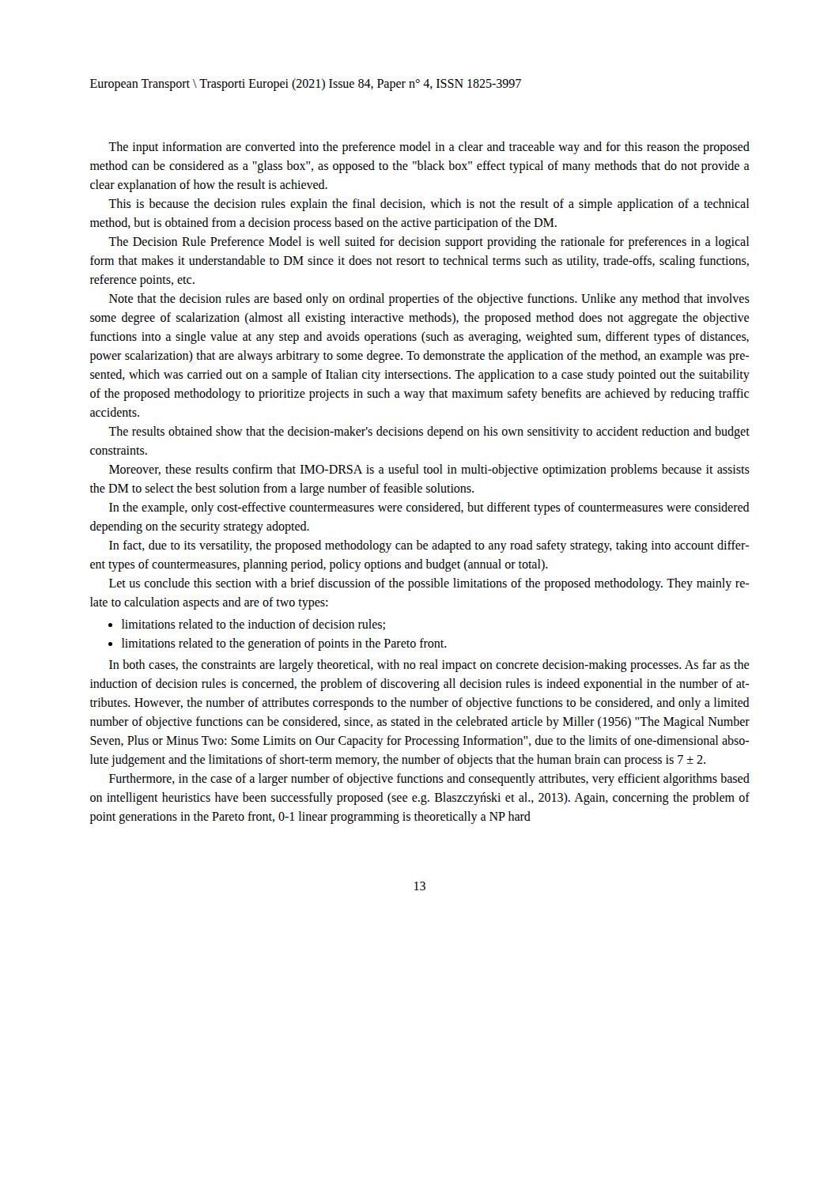European Transport \ Trasporti Europei (2021) Issue 84, Paper n° 4, ISSN 1825-3997
The input information are converted into the preference model in a clear and traceable way and for this reason the proposed method can be considered as a "glass box", as opposed to the "black box" effect typical of many methods that do not provide a clear explanation of how the result is achieved.
This is because the decision rules explain the final decision, which is not the result of a simple application of a technical method, but is obtained from a decision process based on the active participation of the DM.
The Decision Rule Preference Model is well suited for decision support providing the rationale for preferences in a logical form that makes it understandable to DM since it does not resort to technical terms such as utility, trade-offs, scaling functions, reference points, etc.
Note that the decision rules are based only on ordinal properties of the objective functions. Unlike any method that involves some degree of scalarization (almost all existing interactive methods), the proposed method does not aggregate the objective functions into a single value at any step and avoids operations (such as averaging, weighted sum, different types of distances, power scalarization) that are always arbitrary to some degree. To demonstrate the application of the method, an example was presented, which was carried out on a sample of Italian city intersections. The application to a case study pointed out the suitability of the proposed methodology to prioritize projects in such a way that maximum safety benefits are achieved by reducing traffic accidents.
The results obtained show that the decision-maker's decisions depend on his own sensitivity to accident reduction and budget constraints.
Moreover, these results confirm that IMO-DRSA is a useful tool in multi-objective optimization problems because it assists the DM to select the best solution from a large number of feasible solutions.
In the example, only cost-effective countermeasures were considered, but different types of countermeasures were considered depending on the security strategy adopted.
In fact, due to its versatility, the proposed methodology can be adapted to any road safety strategy, taking into account different types of countermeasures, planning period, policy options and budget (annual or total).
Let us conclude this section with a brief discussion of the possible limitations of the proposed methodology. They mainly relate to calculation aspects and are of two types:
limitations related to the induction of decision rules;
limitations related to the generation of points in the Pareto front.
In both cases, the constraints are largely theoretical, with no real impact on concrete decision-making processes. As far as the induction of decision rules is concerned, the problem of discovering all decision rules is indeed exponential in the number of attributes. However, the number of attributes corresponds to the number of objective functions to be considered, and only a limited number of objective functions can be considered, since, as stated in the celebrated article by Miller (1956) "The Magical Number Seven, Plus or Minus Two: Some Limits on Our Capacity for Processing Information", due to the limits of one-dimensional absolute judgement and the limitations of short-term memory, the number of objects that the human brain can process is 7 ± 2.
Furthermore, in the case of a larger number of objective functions and consequently attributes, very efficient algorithms based on intelligent heuristics have been successfully proposed (see e.g. Blaszczyński et al., 2013). Again, concerning the problem of point generations in the Pareto front, 0-1 linear programming is theoretically a NP hard
13